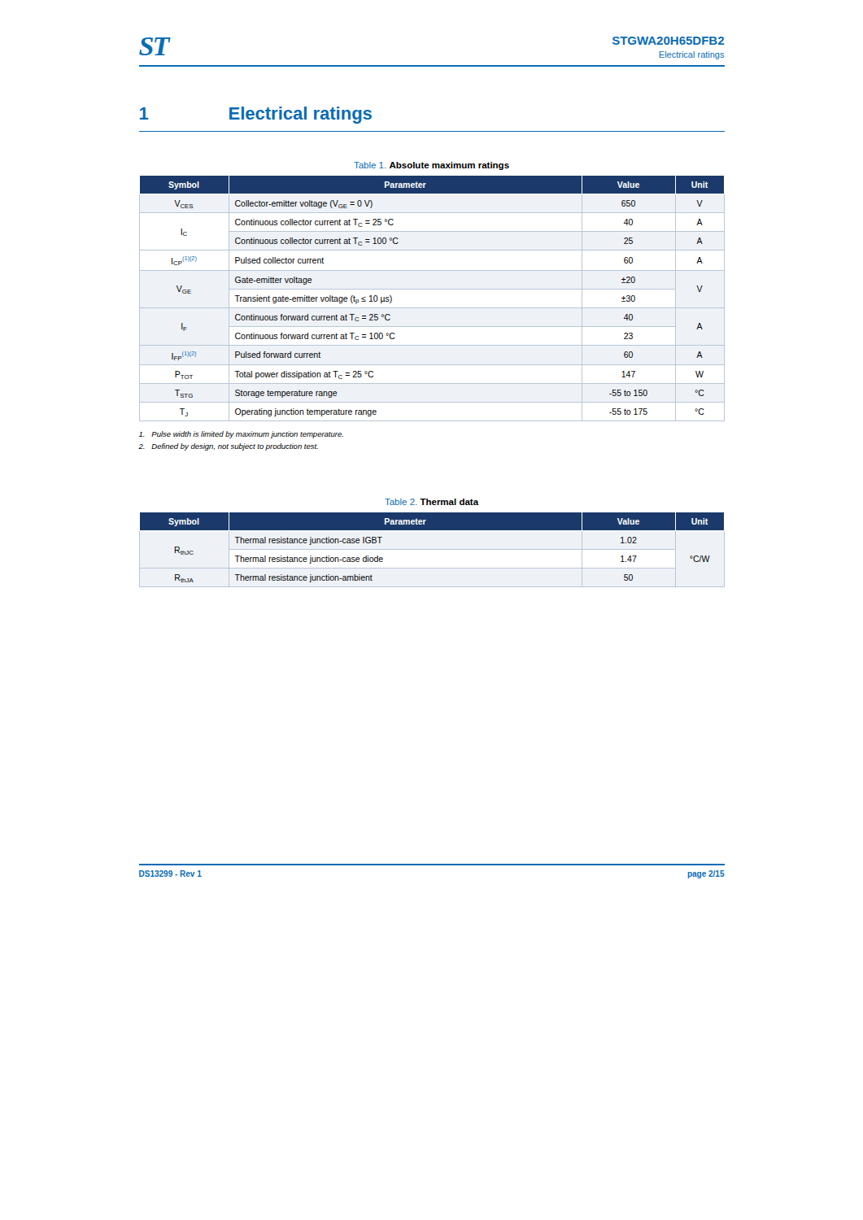ST
STGWA20H65DFB2
Electrical ratings
1 Electrical ratings
Table 1. Absolute maximum ratings
| Symbol | Parameter | Value | Unit |
| --- | --- | --- | --- |
| V CES | Collector-emitter voltage (V GE = 0 V) | 650 | V |
| I C | Continuous collector current at T C = 25 °C | 40 | A |
| Continuous collector current at T C = 100 °C | 25 | A |
| I CP (1)(2) | Pulsed collector current | 60 | A |
| V GE | Gate-emitter voltage | ±20 | V |
| Transient gate-emitter voltage (t p ≤ 10 µs) | ±30 |
| I F | Continuous forward current at T C = 25 °C | 40 | A |
| Continuous forward current at T C = 100 °C | 23 |
| I FP (1)(2) | Pulsed forward current | 60 | A |
| P TOT | Total power dissipation at T C = 25 °C | 147 | W |
| T STG | Storage temperature range | -55 to 150 | °C |
| T J | Operating junction temperature range | -55 to 175 | °C |
1. Pulse width is limited by maximum junction temperature.
2. Defined by design, not subject to production test.
Table 2. Thermal data
| Symbol | Parameter | Value | Unit |
| --- | --- | --- | --- |
| R thJC | Thermal resistance junction-case IGBT | 1.02 | °C/W |
| Thermal resistance junction-case diode | 1.47 |
| R thJA | Thermal resistance junction-ambient | 50 |
DS13299 - Rev 1
page 2/15